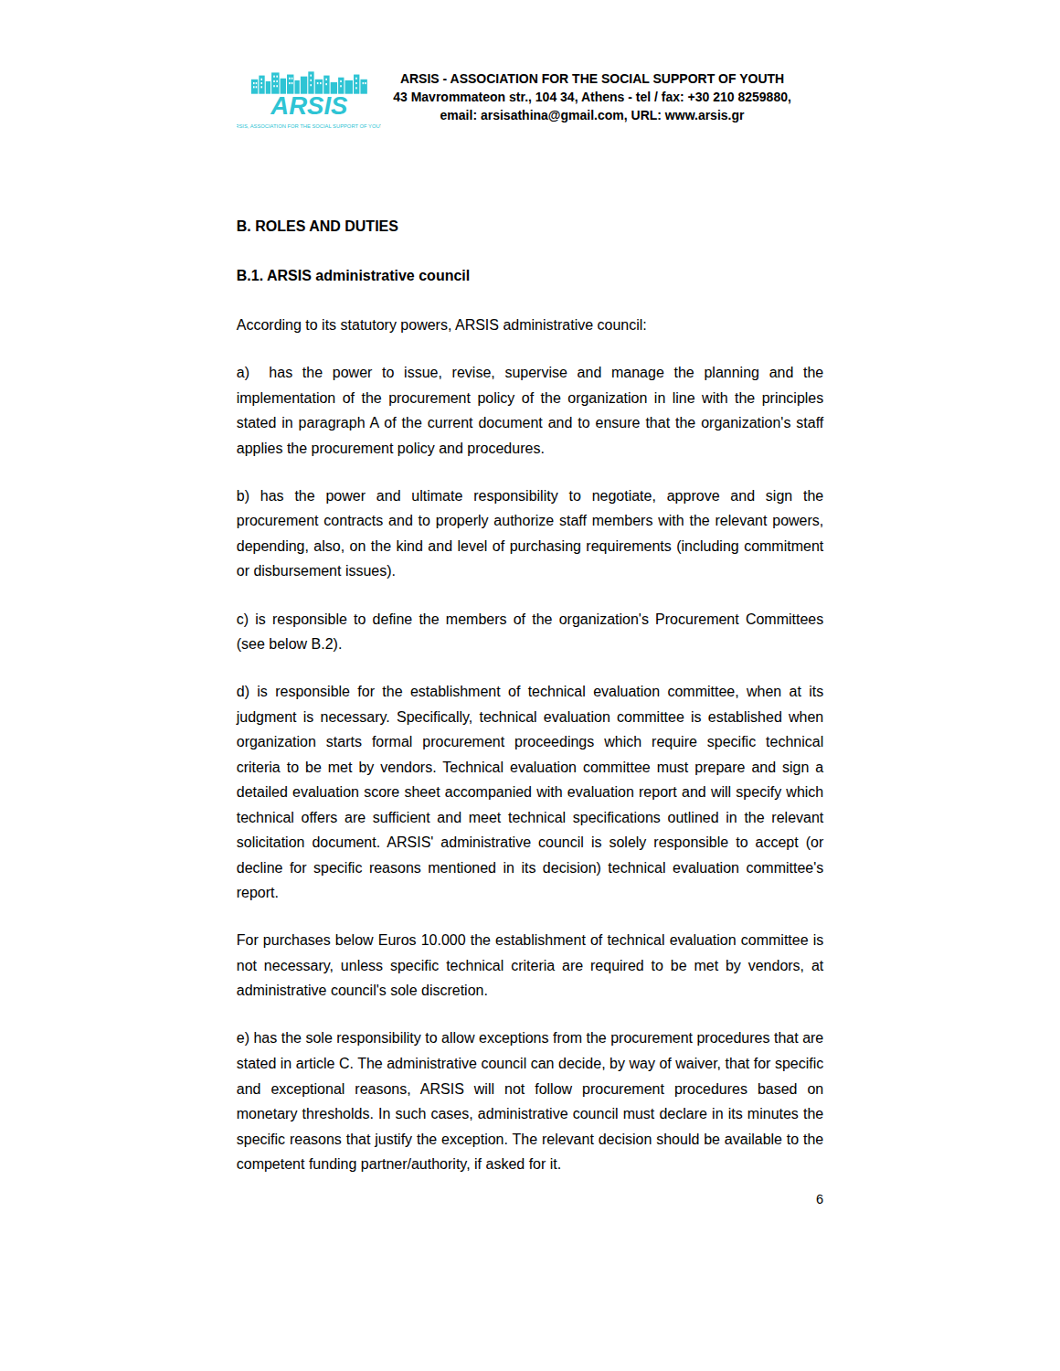ARSIS ARSIS, ASSOCIATION FOR THE SOCIAL SUPPORT OF YOUTH
ARSIS - ASSOCIATION FOR THE SOCIAL SUPPORT OF YOUTH
43 Mavrommateon str., 104 34, Athens - tel / fax: +30 210 8259880,
email: arsisathina@gmail.com, URL: www.arsis.gr
B. ROLES AND DUTIES
B.1. ARSIS administrative council
According to its statutory powers, ARSIS administrative council:
a) has the power to issue, revise, supervise and manage the planning and the implementation of the procurement policy of the organization in line with the principles stated in paragraph A of the current document and to ensure that the organization's staff applies the procurement policy and procedures.
b) has the power and ultimate responsibility to negotiate, approve and sign the procurement contracts and to properly authorize staff members with the relevant powers, depending, also, on the kind and level of purchasing requirements (including commitment or disbursement issues).
c) is responsible to define the members of the organization's Procurement Committees (see below B.2).
d) is responsible for the establishment of technical evaluation committee, when at its judgment is necessary. Specifically, technical evaluation committee is established when organization starts formal procurement proceedings which require specific technical criteria to be met by vendors. Technical evaluation committee must prepare and sign a detailed evaluation score sheet accompanied with evaluation report and will specify which technical offers are sufficient and meet technical specifications outlined in the relevant solicitation document. ARSIS' administrative council is solely responsible to accept (or decline for specific reasons mentioned in its decision) technical evaluation committee's report.
For purchases below Euros 10.000 the establishment of technical evaluation committee is not necessary, unless specific technical criteria are required to be met by vendors, at administrative council's sole discretion.
e) has the sole responsibility to allow exceptions from the procurement procedures that are stated in article C. The administrative council can decide, by way of waiver, that for specific and exceptional reasons, ARSIS will not follow procurement procedures based on monetary thresholds. In such cases, administrative council must declare in its minutes the specific reasons that justify the exception. The relevant decision should be available to the competent funding partner/authority, if asked for it.
6